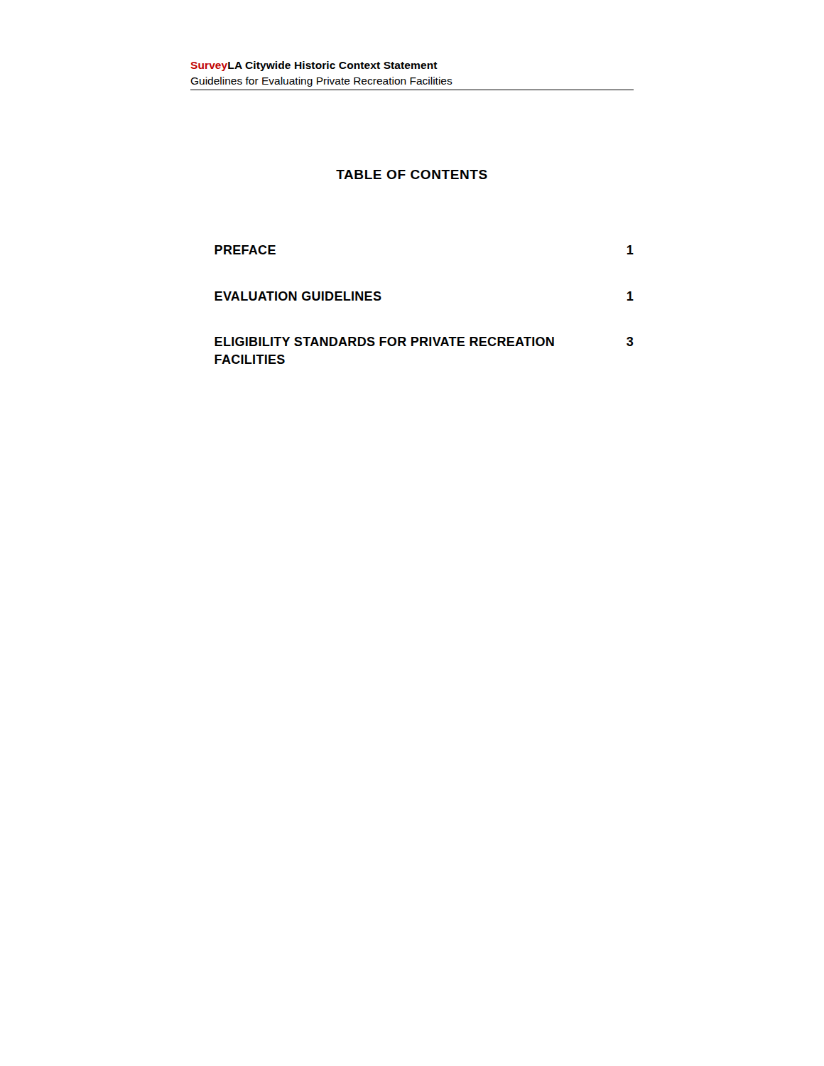Survey LA Citywide Historic Context Statement
Guidelines for Evaluating Private Recreation Facilities
TABLE OF CONTENTS
PREFACE 1
EVALUATION GUIDELINES 1
ELIGIBILITY STANDARDS FOR PRIVATE RECREATION FACILITIES 3